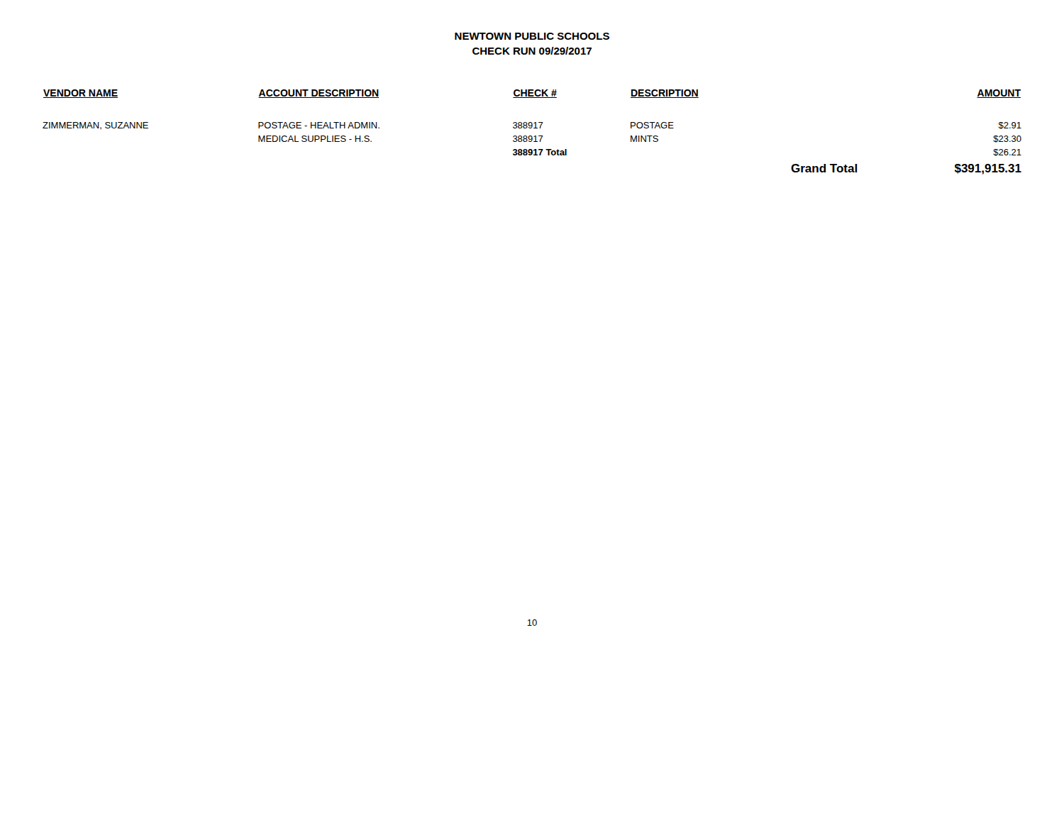NEWTOWN PUBLIC SCHOOLS CHECK RUN 09/29/2017
| VENDOR NAME | ACCOUNT DESCRIPTION | CHECK # | DESCRIPTION | AMOUNT |
| --- | --- | --- | --- | --- |
| ZIMMERMAN, SUZANNE | POSTAGE - HEALTH ADMIN. | 388917 | POSTAGE | $2.91 |
| | MEDICAL SUPPLIES - H.S. | 388917 | MINTS | $23.30 |
| | | 388917 Total | | $26.21 |
| | | | Grand Total | $391,915.31 |
10